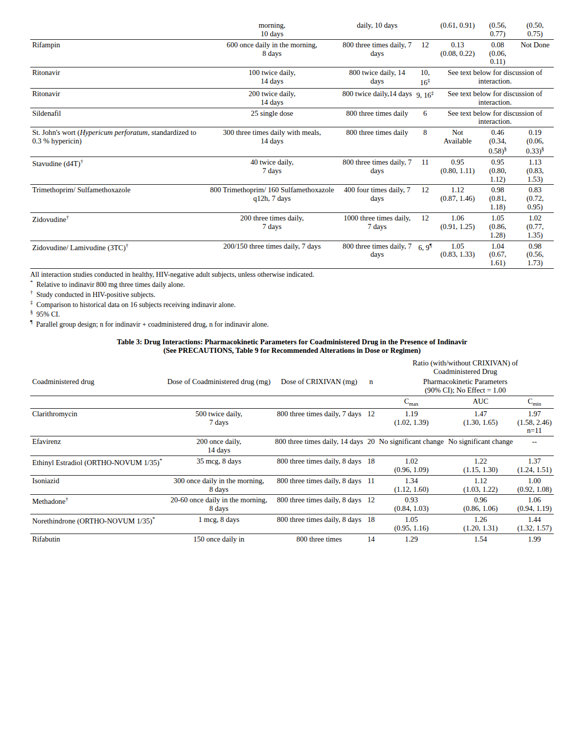| | morning, 10 days | daily, 10 days | | (0.61, 0.91) | (0.56, 0.77) | (0.50, 0.75) |
| Rifampin | 600 once daily in the morning, 8 days | 800 three times daily, 7 days | 12 | 0.13 (0.08, 0.22) | 0.08 (0.06, 0.11) | Not Done |
| Ritonavir | 100 twice daily, 14 days | 800 twice daily, 14 days | 10, 16 ‡ | See text below for discussion of interaction. |
| Ritonavir | 200 twice daily, 14 days | 800 twice daily,14 days | 9, 16 ‡ | See text below for discussion of interaction. |
| Sildenafil | 25 single dose | 800 three times daily | 6 | See text below for discussion of interaction. |
| St. John's wort ( Hypericum perforatum , standardized to 0.3 % hypericin) | 300 three times daily with meals, 14 days | 800 three times daily | 8 | Not Available | 0.46 (0.34, 0.58) § | 0.19 (0.06, 0.33) § |
| Stavudine (d4T) † | 40 twice daily, 7 days | 800 three times daily, 7 days | 11 | 0.95 (0.80, 1.11) | 0.95 (0.80, 1.12) | 1.13 (0.83, 1.53) |
| Trimethoprim/ Sulfamethoxazole | 800 Trimethoprim/ 160 Sulfamethoxazole q12h, 7 days | 400 four times daily, 7 days | 12 | 1.12 (0.87, 1.46) | 0.98 (0.81, 1.18) | 0.83 (0.72, 0.95) |
| Zidovudine † | 200 three times daily, 7 days | 1000 three times daily, 7 days | 12 | 1.06 (0.91, 1.25) | 1.05 (0.86, 1.28) | 1.02 (0.77, 1.35) |
| Zidovudine/ Lamivudine (3TC) † | 200/150 three times daily, 7 days | 800 three times daily, 7 days | 6, 9 ¶ | 1.05 (0.83, 1.33) | 1.04 (0.67, 1.61) | 0.98 (0.56, 1.73) |
All interaction studies conducted in healthy, HIV-negative adult subjects, unless otherwise indicated.
* Relative to indinavir 800 mg three times daily alone.
† Study conducted in HIV-positive subjects.
‡ Comparison to historical data on 16 subjects receiving indinavir alone.
§ 95% CI.
¶ Parallel group design; n for indinavir + coadministered drug, n for indinavir alone.
Table 3: Drug Interactions: Pharmacokinetic Parameters for Coadministered Drug in the Presence of Indinavir
(See PRECAUTIONS, Table 9 for Recommended Alterations in Dose or Regimen)
| | | | | Ratio (with/without CRIXIVAN) of Coadministered Drug |
| --- | --- | --- | --- | --- |
| Coadministered drug | Dose of Coadministered drug (mg) | Dose of CRIXIVAN (mg) | n | Pharmacokinetic Parameters (90% CI); No Effect = 1.00 |
| | | | | C max | AUC | C min |
| Clarithromycin | 500 twice daily, 7 days | 800 three times daily, 7 days | 12 | 1.19 (1.02, 1.39) | 1.47 (1.30, 1.65) | 1.97 (1.58, 2.46) n=11 |
| Efavirenz | 200 once daily, 14 days | 800 three times daily, 14 days | 20 | No significant change | No significant change | -- |
| Ethinyl Estradiol (ORTHO-NOVUM 1/35) * | 35 mcg, 8 days | 800 three times daily, 8 days | 18 | 1.02 (0.96, 1.09) | 1.22 (1.15, 1.30) | 1.37 (1.24, 1.51) |
| Isoniazid | 300 once daily in the morning, 8 days | 800 three times daily, 8 days | 11 | 1.34 (1.12, 1.60) | 1.12 (1.03, 1.22) | 1.00 (0.92, 1.08) |
| Methadone † | 20-60 once daily in the morning, 8 days | 800 three times daily, 8 days | 12 | 0.93 (0.84, 1.03) | 0.96 (0.86, 1.06) | 1.06 (0.94, 1.19) |
| Norethindrone (ORTHO-NOVUM 1/35) * | 1 mcg, 8 days | 800 three times daily, 8 days | 18 | 1.05 (0.95, 1.16) | 1.26 (1.20, 1.31) | 1.44 (1.32, 1.57) |
| Rifabutin | 150 once daily in | 800 three times | 14 | 1.29 | 1.54 | 1.99 |